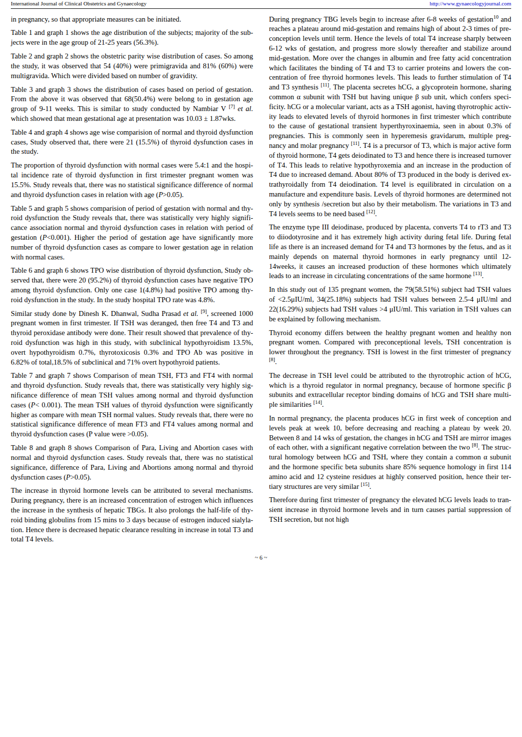International Journal of Clinical Obstetrics and Gynaecology http://www.gynaecologyjournal.com
in pregnancy, so that appropriate measures can be initiated.
Table 1 and graph 1 shows the age distribution of the subjects; majority of the subjects were in the age group of 21-25 years (56.3%).
Table 2 and graph 2 shows the obstetric parity wise distribution of cases. So among the study, it was observed that 54 (40%) were primigravida and 81% (60%) were multigravida. Which were divided based on number of gravidity.
Table 3 and graph 3 shows the distribution of cases based on period of gestation. From the above it was observed that 68(50.4%) were belong to in gestation age group of 9-11 weeks. This is similar to study conducted by Nambiar V [7] et al. which showed that mean gestational age at presentation was 10.03 ± 1.87wks.
Table 4 and graph 4 shows age wise comparision of normal and thyroid dysfunction cases, Study observed that, there were 21 (15.5%) of thyroid dysfunction cases in the study.
The proportion of thyroid dysfunction with normal cases were 5.4:1 and the hospital incidence rate of thyroid dysfunction in first trimester pregnant women was 15.5%. Study reveals that, there was no statistical significance difference of normal and thyroid dysfunction cases in relation with age (P>0.05).
Table 5 and graph 5 shows comparision of period of gestation with normal and thyroid dysfunction the Study reveals that, there was statistically very highly significance association normal and thyroid dysfunction cases in relation with period of gestation (P<0.001). Higher the period of gestation age have significantly more number of thyroid dysfunction cases as compare to lower gestation age in relation with normal cases.
Table 6 and graph 6 shows TPO wise distribution of thyroid dysfunction, Study observed that, there were 20 (95.2%) of thyroid dysfunction cases have negative TPO among thyroid dysfunction. Only one case 1(4.8%) had positive TPO among thyroid dysfunction in the study. In the study hospital TPO rate was 4.8%.
Similar study done by Dinesh K. Dhanwal, Sudha Prasad et al. [9], screened 1000 pregnant women in first trimester. If TSH was deranged, then free T4 and T3 and thyroid peroxidase antibody were done. Their result showed that prevalence of thyroid dysfunction was high in this study, with subclinical hypothyroidism 13.5%, overt hypothyroidism 0.7%, thyrotoxicosis 0.3% and TPO Ab was positive in 6.82% of total,18.5% of subclinical and 71% overt hypothyroid patients.
Table 7 and graph 7 shows Comparison of mean TSH, FT3 and FT4 with normal and thyroid dysfunction. Study reveals that, there was statistically very highly significance difference of mean TSH values among normal and thyroid dysfunction cases (P< 0.001). The mean TSH values of thyroid dysfunction were significantly higher as compare with mean TSH normal values. Study reveals that, there were no statistical significance difference of mean FT3 and FT4 values among normal and thyroid dysfunction cases (P value were >0.05).
Table 8 and graph 8 shows Comparison of Para, Living and Abortion cases with normal and thyroid dysfunction cases. Study reveals that, there was no statistical significance, difference of Para, Living and Abortions among normal and thyroid dysfunction cases (P>0.05).
The increase in thyroid hormone levels can be attributed to several mechanisms. During pregnancy, there is an increased concentration of estrogen which influences the increase in the synthesis of hepatic TBGs. It also prolongs the half-life of thyroid binding globulins from 15 mins to 3 days because of estrogen induced sialylation. Hence there is decreased hepatic clearance resulting in increase in total T3 and total T4 levels.
During pregnancy TBG levels begin to increase after 6-8 weeks of gestation10 and reaches a plateau around mid-gestation and remains high of about 2-3 times of preconception levels until term. Hence the levels of total T4 increase sharply between 6-12 wks of gestation, and progress more slowly thereafter and stabilize around mid-gestation. More over the changes in albumin and free fatty acid concentration which facilitates the binding of T4 and T3 to carrier proteins and lowers the concentration of free thyroid hormones levels. This leads to further stimulation of T4 and T3 synthesis [11]. The placenta secretes hCG, a glycoprotein hormone, sharing common α subunit with TSH but having unique β sub unit, which confers specificity. hCG or a molecular variant, acts as a TSH agonist, having thyrotrophic activity leads to elevated levels of thyroid hormones in first trimester which contribute to the cause of gestational transient hyperthyroxinaemia, seen in about 0.3% of pregnancies. This is commonly seen in hyperemesis gravidarum, multiple pregnancy and molar pregnancy [11]. T4 is a precursor of T3, which is major active form of thyroid hormone, T4 gets deiodinated to T3 and hence there is increased turnover of T4. This leads to relative hypothyroxemia and an increase in the production of T4 due to increased demand. About 80% of T3 produced in the body is derived extrathyroidally from T4 deiodination. T4 level is equilibrated in circulation on a manufacture and expenditure basis. Levels of thyroid hormones are determined not only by synthesis /secretion but also by their metabolism. The variations in T3 and T4 levels seems to be need based [12].
The enzyme type III deiodinase, produced by placenta, converts T4 to rT3 and T3 to diiodotyrosine and it has extremely high activity during fetal life. During fetal life as there is an increased demand for T4 and T3 hormones by the fetus, and as it mainly depends on maternal thyroid hormones in early pregnancy until 12-14weeks, it causes an increased production of these hormones which ultimately leads to an increase in circulating concentrations of the same hormone [13].
In this study out of 135 pregnant women, the 79(58.51%) subject had TSH values of <2.5μIU/ml, 34(25.18%) subjects had TSH values between 2.5-4 μIU/ml and 22(16.29%) subjects had TSH values >4 μIU/ml. This variation in TSH values can be explained by following mechanism.
Thyroid economy differs between the healthy pregnant women and healthy non pregnant women. Compared with preconceptional levels, TSH concentration is lower throughout the pregnancy. TSH is lowest in the first trimester of pregnancy [8].
The decrease in TSH level could be attributed to the thyrotrophic action of hCG, which is a thyroid regulator in normal pregnancy, because of hormone specific β subunits and extracellular receptor binding domains of hCG and TSH share multiple similarities [14].
In normal pregnancy, the placenta produces hCG in first week of conception and levels peak at week 10, before decreasing and reaching a plateau by week 20. Between 8 and 14 wks of gestation, the changes in hCG and TSH are mirror images of each other, with a significant negative correlation between the two [8]. The structural homology between hCG and TSH, where they contain a common α subunit and the hormone specific beta subunits share 85% sequence homology in first 114 amino acid and 12 cysteine residues at highly conserved position, hence their tertiary structures are very similar [15].
Therefore during first trimester of pregnancy the elevated hCG levels leads to transient increase in thyroid hormone levels and in turn causes partial suppression of TSH secretion, but not high
~ 6 ~